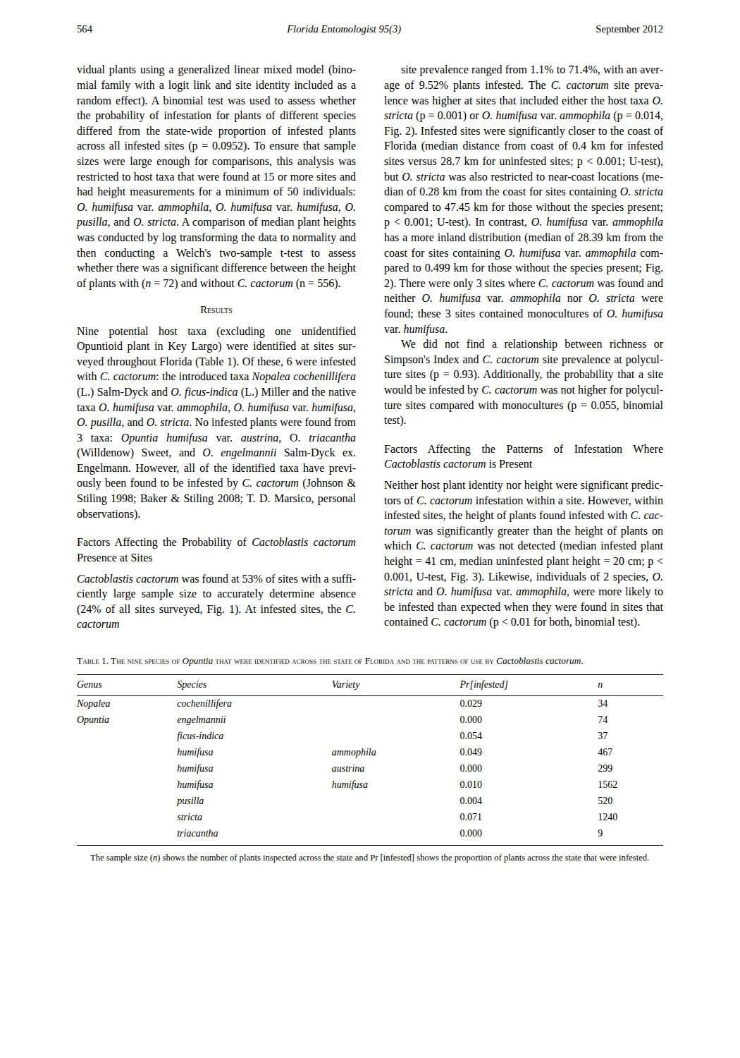564 Florida Entomologist 95(3) September 2012
vidual plants using a generalized linear mixed model (binomial family with a logit link and site identity included as a random effect). A binomial test was used to assess whether the probability of infestation for plants of different species differed from the state-wide proportion of infested plants across all infested sites (p = 0.0952). To ensure that sample sizes were large enough for comparisons, this analysis was restricted to host taxa that were found at 15 or more sites and had height measurements for a minimum of 50 individuals: O. humifusa var. ammophila, O. humifusa var. humifusa, O. pusilla, and O. stricta. A comparison of median plant heights was conducted by log transforming the data to normality and then conducting a Welch's two-sample t-test to assess whether there was a significant difference between the height of plants with (n = 72) and without C. cactorum (n = 556).
Results
Nine potential host taxa (excluding one unidentified Opuntioid plant in Key Largo) were identified at sites surveyed throughout Florida (Table 1). Of these, 6 were infested with C. cactorum: the introduced taxa Nopalea cochenillifera (L.) Salm-Dyck and O. ficus-indica (L.) Miller and the native taxa O. humifusa var. ammophila, O. humifusa var. humifusa, O. pusilla, and O. stricta. No infested plants were found from 3 taxa: Opuntia humifusa var. austrina, O. triacantha (Willdenow) Sweet, and O. engelmannii Salm-Dyck ex. Engelmann. However, all of the identified taxa have previously been found to be infested by C. cactorum (Johnson & Stiling 1998; Baker & Stiling 2008; T. D. Marsico, personal observations).
Factors Affecting the Probability of Cactoblastis cactorum Presence at Sites
Cactoblastis cactorum was found at 53% of sites with a sufficiently large sample size to accurately determine absence (24% of all sites surveyed, Fig. 1). At infested sites, the C. cactorum
site prevalence ranged from 1.1% to 71.4%, with an average of 9.52% plants infested. The C. cactorum site prevalence was higher at sites that included either the host taxa O. stricta (p = 0.001) or O. humifusa var. ammophila (p = 0.014, Fig. 2). Infested sites were significantly closer to the coast of Florida (median distance from coast of 0.4 km for infested sites versus 28.7 km for uninfested sites; p < 0.001; U-test), but O. stricta was also restricted to near-coast locations (median of 0.28 km from the coast for sites containing O. stricta compared to 47.45 km for those without the species present; p < 0.001; U-test). In contrast, O. humifusa var. ammophila has a more inland distribution (median of 28.39 km from the coast for sites containing O. humifusa var. ammophila compared to 0.499 km for those without the species present; Fig. 2). There were only 3 sites where C. cactorum was found and neither O. humifusa var. ammophila nor O. stricta were found; these 3 sites contained monocultures of O. humifusa var. humifusa.
We did not find a relationship between richness or Simpson's Index and C. cactorum site prevalence at polyculture sites (p = 0.93). Additionally, the probability that a site would be infested by C. cactorum was not higher for polyculture sites compared with monocultures (p = 0.055, binomial test).
Factors Affecting the Patterns of Infestation Where Cactoblastis cactorum is Present
Neither host plant identity nor height were significant predictors of C. cactorum infestation within a site. However, within infested sites, the height of plants found infested with C. cactorum was significantly greater than the height of plants on which C. cactorum was not detected (median infested plant height = 41 cm, median uninfested plant height = 20 cm; p < 0.001, U-test, Fig. 3). Likewise, individuals of 2 species, O. stricta and O. humifusa var. ammophila, were more likely to be infested than expected when they were found in sites that contained C. cactorum (p < 0.01 for both, binomial test).
Table 1. The nine species of Opuntia that were identified across the state of Florida and the patterns of use by Cactoblastis cactorum .
| Genus | Species | Variety | Pr[infested] | n |
| --- | --- | --- | --- | --- |
| Nopalea | cochenillifera | | 0.029 | 34 |
| Opuntia | engelmannii | | 0.000 | 74 |
| | ficus-indica | | 0.054 | 37 |
| | humifusa | ammophila | 0.049 | 467 |
| | humifusa | austrina | 0.000 | 299 |
| | humifusa | humifusa | 0.010 | 1562 |
| | pusilla | | 0.004 | 520 |
| | stricta | | 0.071 | 1240 |
| | triacantha | | 0.000 | 9 |
The sample size (n) shows the number of plants inspected across the state and Pr [infested] shows the proportion of plants across the state that were infested.